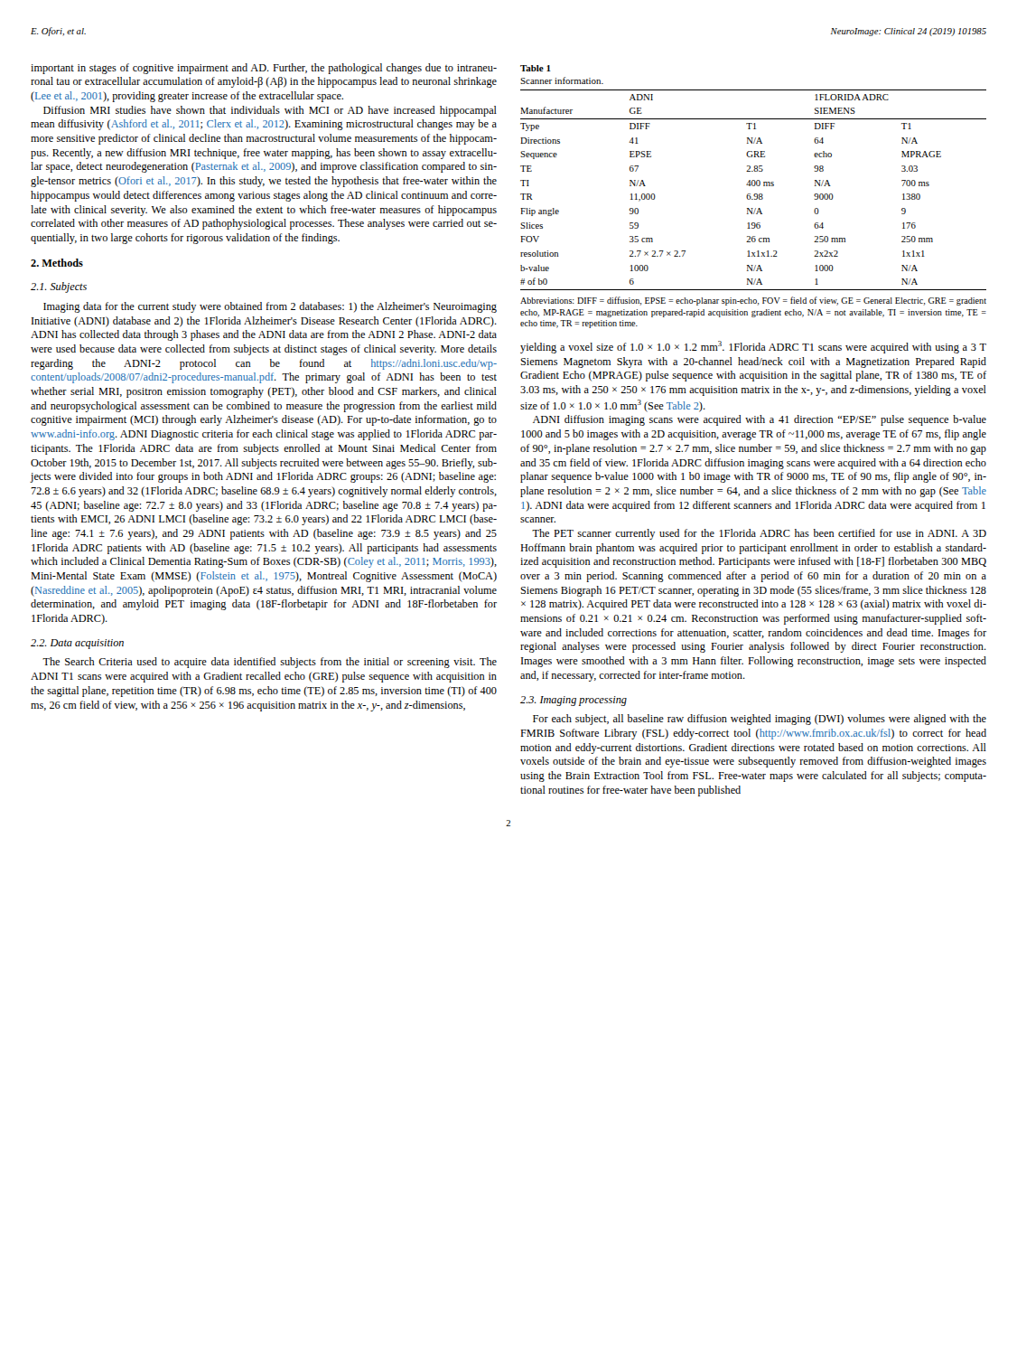E. Ofori, et al.
NeuroImage: Clinical 24 (2019) 101985
important in stages of cognitive impairment and AD. Further, the pathological changes due to intraneuronal tau or extracellular accumulation of amyloid-β (Aβ) in the hippocampus lead to neuronal shrinkage (Lee et al., 2001), providing greater increase of the extracellular space.
Diffusion MRI studies have shown that individuals with MCI or AD have increased hippocampal mean diffusivity (Ashford et al., 2011; Clerx et al., 2012). Examining microstructural changes may be a more sensitive predictor of clinical decline than macrostructural volume measurements of the hippocampus. Recently, a new diffusion MRI technique, free water mapping, has been shown to assay extracellular space, detect neurodegeneration (Pasternak et al., 2009), and improve classification compared to single-tensor metrics (Ofori et al., 2017). In this study, we tested the hypothesis that free-water within the hippocampus would detect differences among various stages along the AD clinical continuum and correlate with clinical severity. We also examined the extent to which free-water measures of hippocampus correlated with other measures of AD pathophysiological processes. These analyses were carried out sequentially, in two large cohorts for rigorous validation of the findings.
2. Methods
2.1. Subjects
Imaging data for the current study were obtained from 2 databases: 1) the Alzheimer's Neuroimaging Initiative (ADNI) database and 2) the 1Florida Alzheimer's Disease Research Center (1Florida ADRC). ADNI has collected data through 3 phases and the ADNI data are from the ADNI 2 Phase. ADNI-2 data were used because data were collected from subjects at distinct stages of clinical severity. More details regarding the ADNI-2 protocol can be found at https://adni.loni.usc.edu/wp-content/uploads/2008/07/adni2-procedures-manual.pdf. The primary goal of ADNI has been to test whether serial MRI, positron emission tomography (PET), other blood and CSF markers, and clinical and neuropsychological assessment can be combined to measure the progression from the earliest mild cognitive impairment (MCI) through early Alzheimer's disease (AD). For up-to-date information, go to www.adni-info.org. ADNI Diagnostic criteria for each clinical stage was applied to 1Florida ADRC participants. The 1Florida ADRC data are from subjects enrolled at Mount Sinai Medical Center from October 19th, 2015 to December 1st, 2017. All subjects recruited were between ages 55–90. Briefly, subjects were divided into four groups in both ADNI and 1Florida ADRC groups: 26 (ADNI; baseline age: 72.8 ± 6.6 years) and 32 (1Florida ADRC; baseline 68.9 ± 6.4 years) cognitively normal elderly controls, 45 (ADNI; baseline age: 72.7 ± 8.0 years) and 33 (1Florida ADRC; baseline age 70.8 ± 7.4 years) patients with EMCI, 26 ADNI LMCI (baseline age: 73.2 ± 6.0 years) and 22 1Florida ADRC LMCI (baseline age: 74.1 ± 7.6 years), and 29 ADNI patients with AD (baseline age: 73.9 ± 8.5 years) and 25 1Florida ADRC patients with AD (baseline age: 71.5 ± 10.2 years). All participants had assessments which included a Clinical Dementia Rating-Sum of Boxes (CDR-SB) (Coley et al., 2011; Morris, 1993), Mini-Mental State Exam (MMSE) (Folstein et al., 1975), Montreal Cognitive Assessment (MoCA) (Nasreddine et al., 2005), apolipoprotein (ApoE) ε4 status, diffusion MRI, T1 MRI, intracranial volume determination, and amyloid PET imaging data (18F-florbetapir for ADNI and 18F-florbetaben for 1Florida ADRC).
2.2. Data acquisition
The Search Criteria used to acquire data identified subjects from the initial or screening visit. The ADNI T1 scans were acquired with a Gradient recalled echo (GRE) pulse sequence with acquisition in the sagittal plane, repetition time (TR) of 6.98 ms, echo time (TE) of 2.85 ms, inversion time (TI) of 400 ms, 26 cm field of view, with a 256 × 256 × 196 acquisition matrix in the x-, y-, and z-dimensions,
Table 1
Scanner information.
| | ADNI | 1FLORIDA ADRC |
| --- | --- | --- |
| Manufacturer | GE | | SIEMENS | |
| Type | DIFF | T1 | DIFF | T1 |
| Directions | 41 | N/A | 64 | N/A |
| Sequence | EPSE | GRE | echo | MPRAGE |
| TE | 67 | 2.85 | 98 | 3.03 |
| TI | N/A | 400 ms | N/A | 700 ms |
| TR | 11,000 | 6.98 | 9000 | 1380 |
| Flip angle | 90 | N/A | 0 | 9 |
| Slices | 59 | 196 | 64 | 176 |
| FOV | 35 cm | 26 cm | 250 mm | 250 mm |
| resolution | 2.7 × 2.7 × 2.7 | 1x1x1.2 | 2x2x2 | 1x1x1 |
| b-value | 1000 | N/A | 1000 | N/A |
| # of b0 | 6 | N/A | 1 | N/A |
Abbreviations: DIFF = diffusion, EPSE = echo-planar spin-echo, FOV = field of view, GE = General Electric, GRE = gradient echo, MP-RAGE = magnetization prepared-rapid acquisition gradient echo, N/A = not available, TI = inversion time, TE = echo time, TR = repetition time.
yielding a voxel size of 1.0 × 1.0 × 1.2 mm3. 1Florida ADRC T1 scans were acquired with using a 3 T Siemens Magnetom Skyra with a 20-channel head/neck coil with a Magnetization Prepared Rapid Gradient Echo (MPRAGE) pulse sequence with acquisition in the sagittal plane, TR of 1380 ms, TE of 3.03 ms, with a 250 × 250 × 176 mm acquisition matrix in the x-, y-, and z-dimensions, yielding a voxel size of 1.0 × 1.0 × 1.0 mm3 (See Table 2).
ADNI diffusion imaging scans were acquired with a 41 direction “EP/SE” pulse sequence b-value 1000 and 5 b0 images with a 2D acquisition, average TR of ~11,000 ms, average TE of 67 ms, flip angle of 90°, in-plane resolution = 2.7 × 2.7 mm, slice number = 59, and slice thickness = 2.7 mm with no gap and 35 cm field of view. 1Florida ADRC diffusion imaging scans were acquired with a 64 direction echo planar sequence b-value 1000 with 1 b0 image with TR of 9000 ms, TE of 90 ms, flip angle of 90°, in-plane resolution = 2 × 2 mm, slice number = 64, and a slice thickness of 2 mm with no gap (See Table 1). ADNI data were acquired from 12 different scanners and 1Florida ADRC data were acquired from 1 scanner.
The PET scanner currently used for the 1Florida ADRC has been certified for use in ADNI. A 3D Hoffmann brain phantom was acquired prior to participant enrollment in order to establish a standardized acquisition and reconstruction method. Participants were infused with [18-F] florbetaben 300 MBQ over a 3 min period. Scanning commenced after a period of 60 min for a duration of 20 min on a Siemens Biograph 16 PET/CT scanner, operating in 3D mode (55 slices/frame, 3 mm slice thickness 128 × 128 matrix). Acquired PET data were reconstructed into a 128 × 128 × 63 (axial) matrix with voxel dimensions of 0.21 × 0.21 × 0.24 cm. Reconstruction was performed using manufacturer-supplied software and included corrections for attenuation, scatter, random coincidences and dead time. Images for regional analyses were processed using Fourier analysis followed by direct Fourier reconstruction. Images were smoothed with a 3 mm Hann filter. Following reconstruction, image sets were inspected and, if necessary, corrected for inter-frame motion.
2.3. Imaging processing
For each subject, all baseline raw diffusion weighted imaging (DWI) volumes were aligned with the FMRIB Software Library (FSL) eddy-correct tool (http://www.fmrib.ox.ac.uk/fsl) to correct for head motion and eddy-current distortions. Gradient directions were rotated based on motion corrections. All voxels outside of the brain and eye-tissue were subsequently removed from diffusion-weighted images using the Brain Extraction Tool from FSL. Free-water maps were calculated for all subjects; computational routines for free-water have been published
2